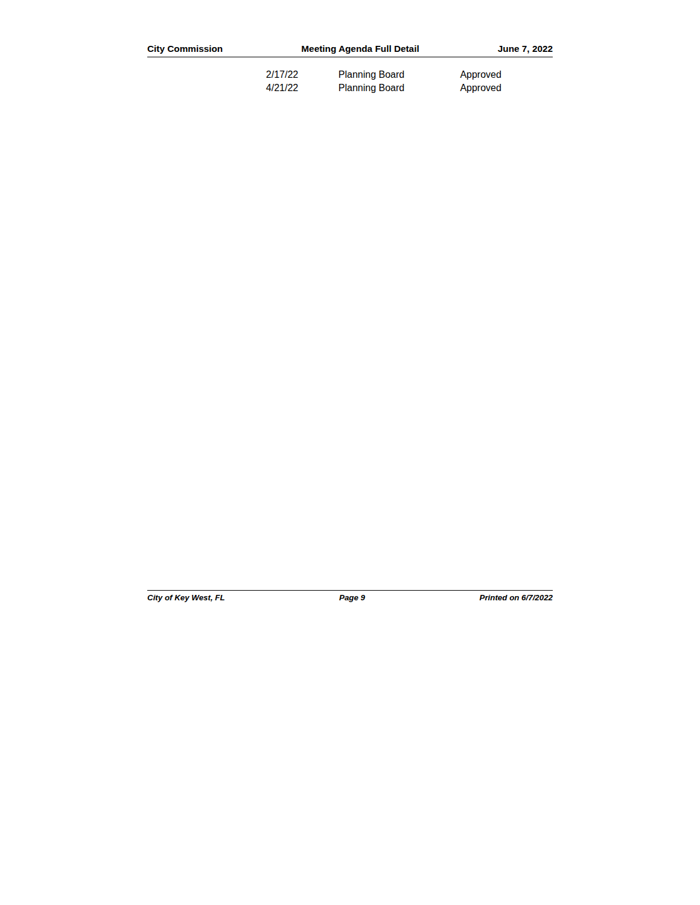City Commission
Meeting Agenda Full Detail
June 7, 2022
| 2/17/22 | Planning Board | Approved |
| 4/21/22 | Planning Board | Approved |
City of Key West, FL
Page 9
Printed on 6/7/2022